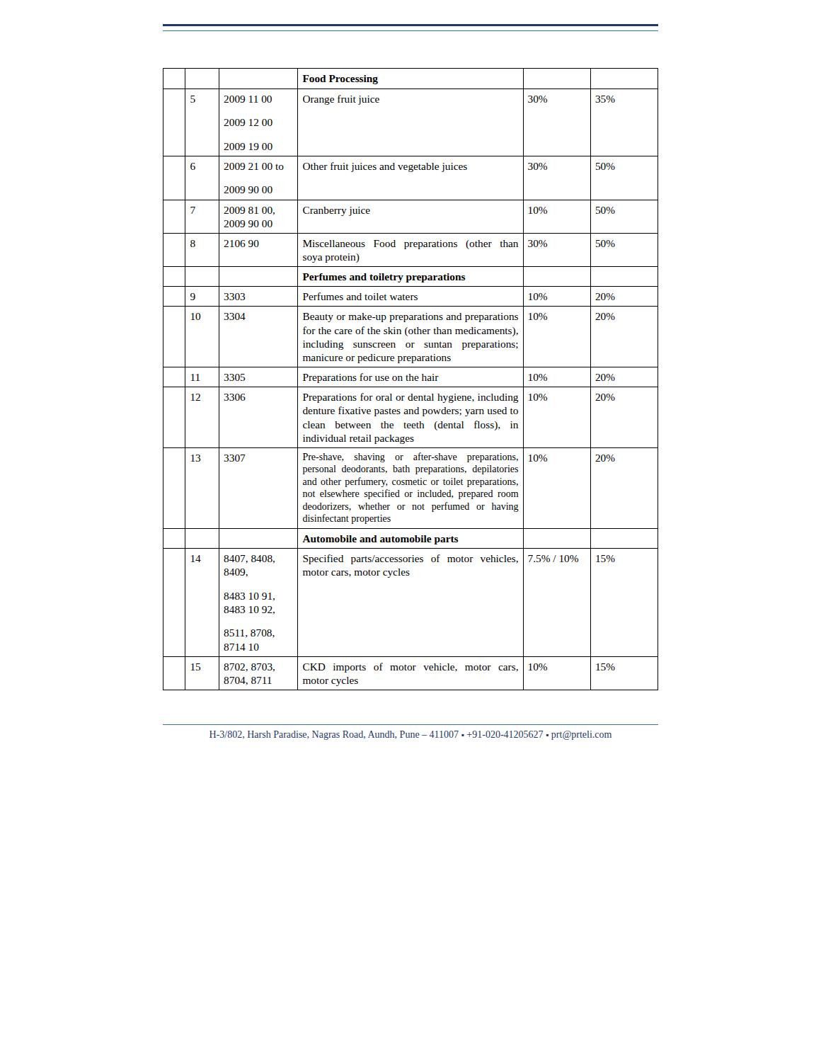| | | | Food Processing | | |
| | 5 | 2009 11 00 2009 12 00 2009 19 00 | Orange fruit juice | 30% | 35% |
| | 6 | 2009 21 00 to 2009 90 00 | Other fruit juices and vegetable juices | 30% | 50% |
| | 7 | 2009 81 00, 2009 90 00 | Cranberry juice | 10% | 50% |
| | 8 | 2106 90 | Miscellaneous Food preparations (other than soya protein) | 30% | 50% |
| | | | Perfumes and toiletry preparations | | |
| | 9 | 3303 | Perfumes and toilet waters | 10% | 20% |
| | 10 | 3304 | Beauty or make-up preparations and preparations for the care of the skin (other than medicaments), including sunscreen or suntan preparations; manicure or pedicure preparations | 10% | 20% |
| | 11 | 3305 | Preparations for use on the hair | 10% | 20% |
| | 12 | 3306 | Preparations for oral or dental hygiene, including denture fixative pastes and powders; yarn used to clean between the teeth (dental floss), in individual retail packages | 10% | 20% |
| | 13 | 3307 | Pre-shave, shaving or after-shave preparations, personal deodorants, bath preparations, depilatories and other perfumery, cosmetic or toilet preparations, not elsewhere specified or included, prepared room deodorizers, whether or not perfumed or having disinfectant properties | 10% | 20% |
| | | | Automobile and automobile parts | | |
| | 14 | 8407, 8408, 8409, 8483 10 91, 8483 10 92, 8511, 8708, 8714 10 | Specified parts/accessories of motor vehicles, motor cars, motor cycles | 7.5% / 10% | 15% |
| | 15 | 8702, 8703, 8704, 8711 | CKD imports of motor vehicle, motor cars, motor cycles | 10% | 15% |
H-3/802, Harsh Paradise, Nagras Road, Aundh, Pune – 411007 ▪ +91-020-41205627 ▪ prt@prteli.com